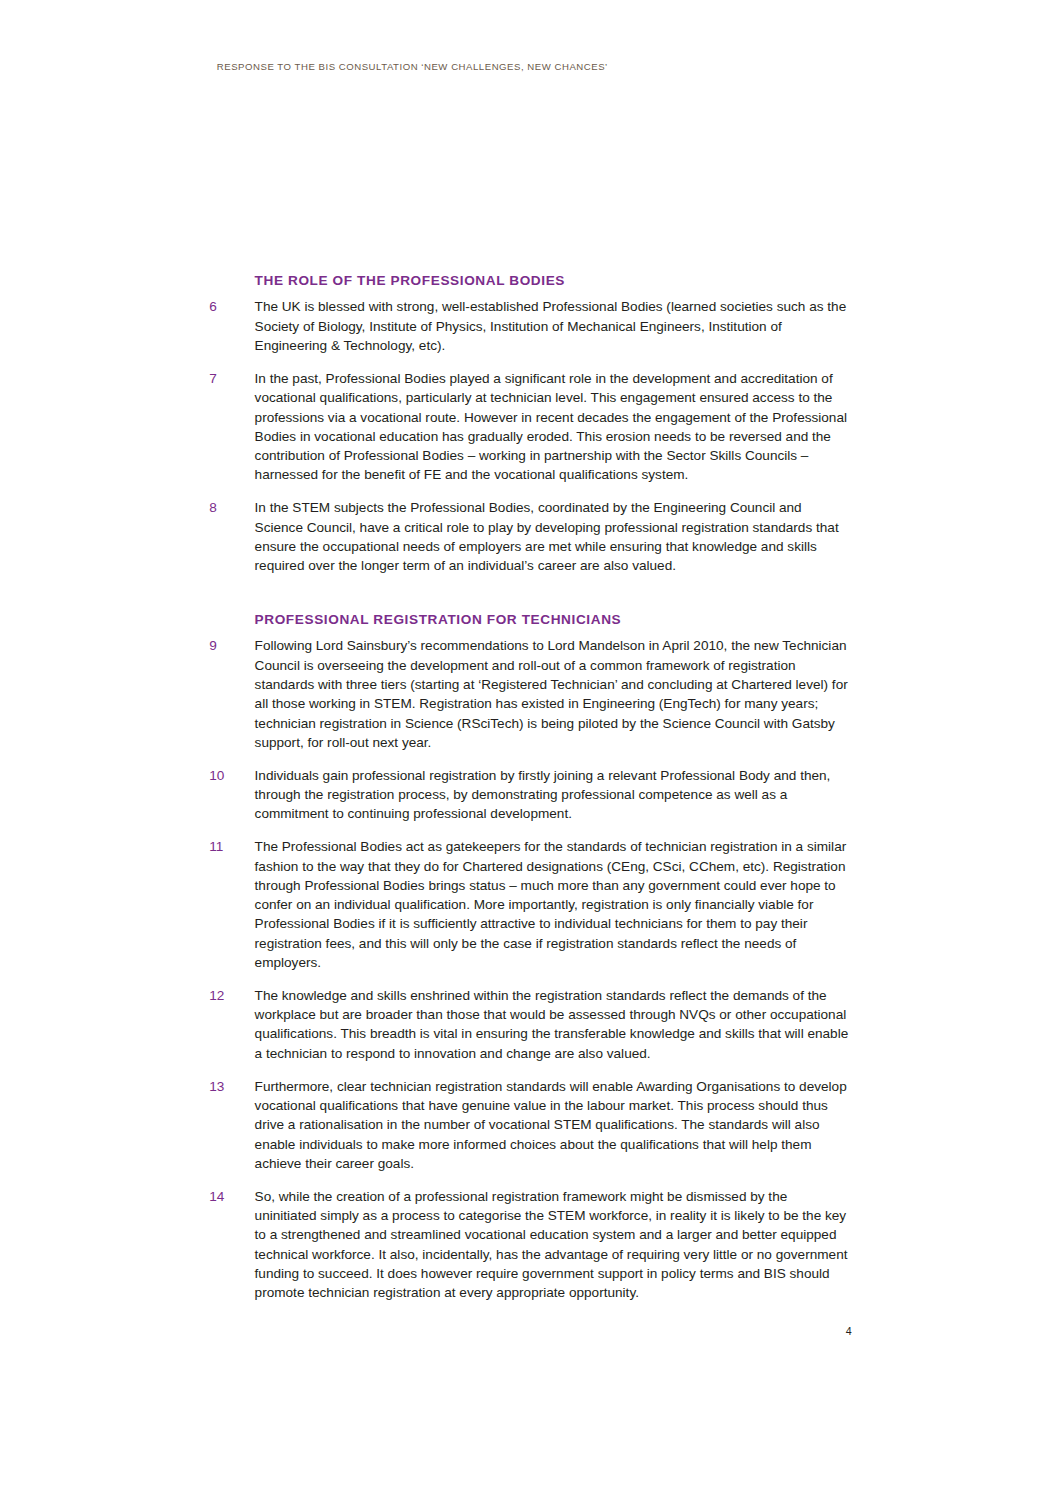Response to the BIS consultation ‘New Challenges, New Chances’
The role of the Professional Bodies
6 The UK is blessed with strong, well-established Professional Bodies (learned societies such as the Society of Biology, Institute of Physics, Institution of Mechanical Engineers, Institution of Engineering & Technology, etc).
7 In the past, Professional Bodies played a significant role in the development and accreditation of vocational qualifications, particularly at technician level. This engagement ensured access to the professions via a vocational route. However in recent decades the engagement of the Professional Bodies in vocational education has gradually eroded. This erosion needs to be reversed and the contribution of Professional Bodies – working in partnership with the Sector Skills Councils – harnessed for the benefit of FE and the vocational qualifications system.
8 In the STEM subjects the Professional Bodies, coordinated by the Engineering Council and Science Council, have a critical role to play by developing professional registration standards that ensure the occupational needs of employers are met while ensuring that knowledge and skills required over the longer term of an individual’s career are also valued.
Professional registration for technicians
9 Following Lord Sainsbury’s recommendations to Lord Mandelson in April 2010, the new Technician Council is overseeing the development and roll-out of a common framework of registration standards with three tiers (starting at ‘Registered Technician’ and concluding at Chartered level) for all those working in STEM. Registration has existed in Engineering (EngTech) for many years; technician registration in Science (RSciTech) is being piloted by the Science Council with Gatsby support, for roll-out next year.
10 Individuals gain professional registration by firstly joining a relevant Professional Body and then, through the registration process, by demonstrating professional competence as well as a commitment to continuing professional development.
11 The Professional Bodies act as gatekeepers for the standards of technician registration in a similar fashion to the way that they do for Chartered designations (CEng, CSci, CChem, etc). Registration through Professional Bodies brings status – much more than any government could ever hope to confer on an individual qualification. More importantly, registration is only financially viable for Professional Bodies if it is sufficiently attractive to individual technicians for them to pay their registration fees, and this will only be the case if registration standards reflect the needs of employers.
12 The knowledge and skills enshrined within the registration standards reflect the demands of the workplace but are broader than those that would be assessed through NVQs or other occupational qualifications. This breadth is vital in ensuring the transferable knowledge and skills that will enable a technician to respond to innovation and change are also valued.
13 Furthermore, clear technician registration standards will enable Awarding Organisations to develop vocational qualifications that have genuine value in the labour market. This process should thus drive a rationalisation in the number of vocational STEM qualifications. The standards will also enable individuals to make more informed choices about the qualifications that will help them achieve their career goals.
14 So, while the creation of a professional registration framework might be dismissed by the uninitiated simply as a process to categorise the STEM workforce, in reality it is likely to be the key to a strengthened and streamlined vocational education system and a larger and better equipped technical workforce. It also, incidentally, has the advantage of requiring very little or no government funding to succeed. It does however require government support in policy terms and BIS should promote technician registration at every appropriate opportunity.
4